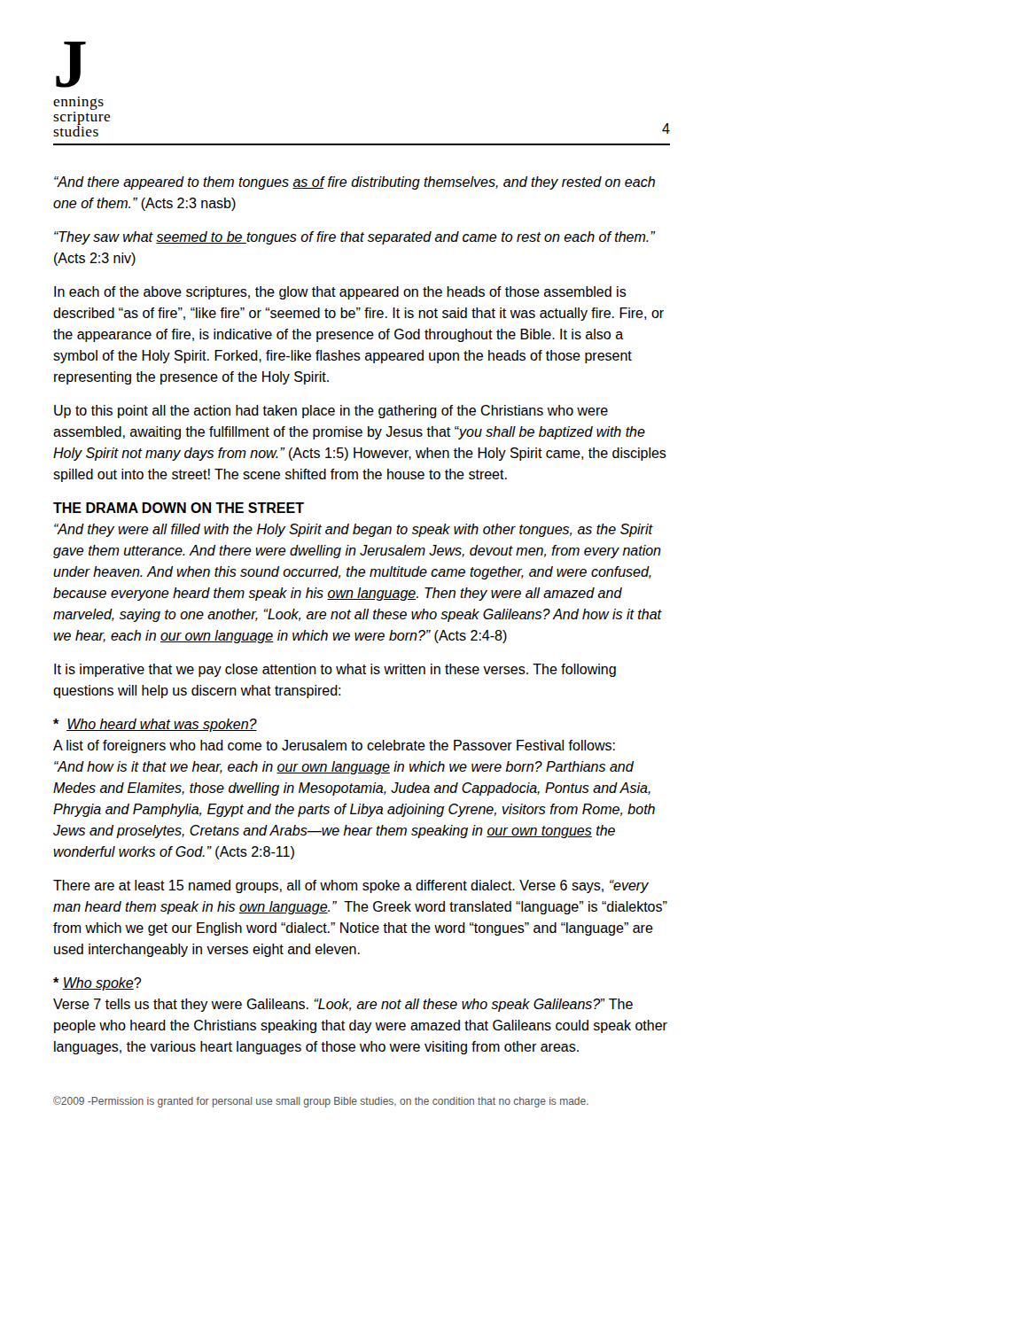J
ennings
scripture
studies
4
“And there appeared to them tongues as of fire distributing themselves, and they rested on each one of them.” (Acts 2:3 nasb)
“They saw what seemed to be tongues of fire that separated and came to rest on each of them.” (Acts 2:3 niv)
In each of the above scriptures, the glow that appeared on the heads of those assembled is described “as of fire”, “like fire” or “seemed to be” fire. It is not said that it was actually fire. Fire, or the appearance of fire, is indicative of the presence of God throughout the Bible. It is also a symbol of the Holy Spirit. Forked, fire-like flashes appeared upon the heads of those present representing the presence of the Holy Spirit.
Up to this point all the action had taken place in the gathering of the Christians who were assembled, awaiting the fulfillment of the promise by Jesus that “you shall be baptized with the Holy Spirit not many days from now.” (Acts 1:5) However, when the Holy Spirit came, the disciples spilled out into the street! The scene shifted from the house to the street.
THE DRAMA DOWN ON THE STREET
“And they were all filled with the Holy Spirit and began to speak with other tongues, as the Spirit gave them utterance. And there were dwelling in Jerusalem Jews, devout men, from every nation under heaven. And when this sound occurred, the multitude came together, and were confused, because everyone heard them speak in his own language. Then they were all amazed and marveled, saying to one another, “Look, are not all these who speak Galileans? And how is it that we hear, each in our own language in which we were born?” (Acts 2:4-8)
It is imperative that we pay close attention to what is written in these verses. The following questions will help us discern what transpired:
* Who heard what was spoken?
A list of foreigners who had come to Jerusalem to celebrate the Passover Festival follows:
“And how is it that we hear, each in our own language in which we were born? Parthians and Medes and Elamites, those dwelling in Mesopotamia, Judea and Cappadocia, Pontus and Asia, Phrygia and Pamphylia, Egypt and the parts of Libya adjoining Cyrene, visitors from Rome, both Jews and proselytes, Cretans and Arabs—we hear them speaking in our own tongues the wonderful works of God.” (Acts 2:8-11)
There are at least 15 named groups, all of whom spoke a different dialect. Verse 6 says, “every man heard them speak in his own language.” The Greek word translated “language” is “dialektos” from which we get our English word “dialect.” Notice that the word “tongues” and “language” are used interchangeably in verses eight and eleven.
* Who spoke?
Verse 7 tells us that they were Galileans. “Look, are not all these who speak Galileans?” The people who heard the Christians speaking that day were amazed that Galileans could speak other languages, the various heart languages of those who were visiting from other areas.
©2009 -Permission is granted for personal use small group Bible studies, on the condition that no charge is made.